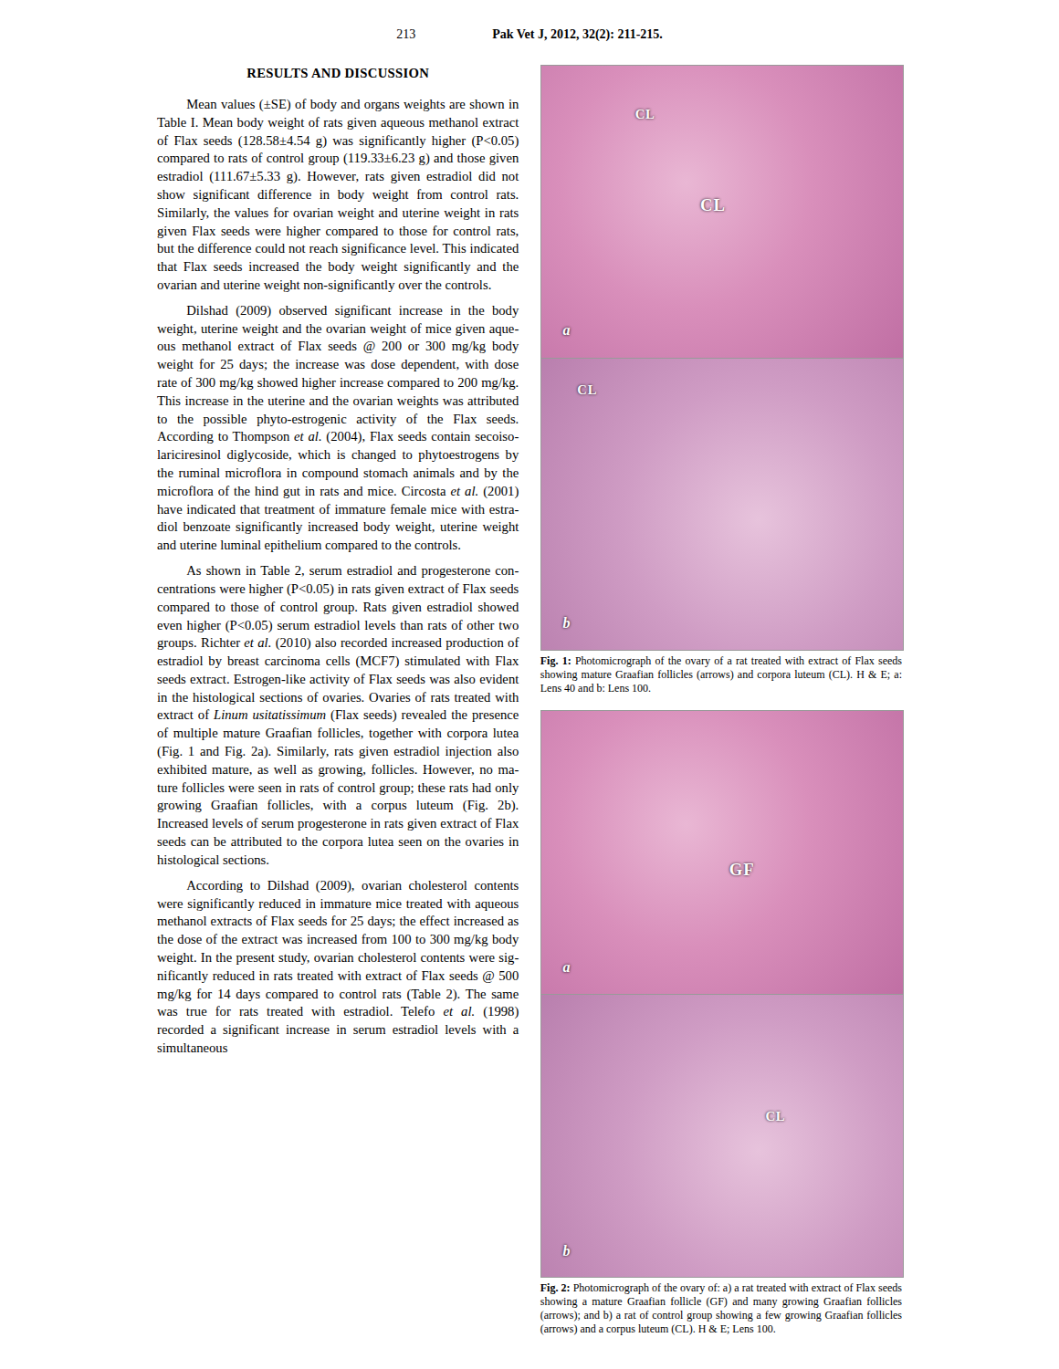213 Pak Vet J, 2012, 32(2): 211-215.
RESULTS AND DISCUSSION
Mean values (±SE) of body and organs weights are shown in Table I. Mean body weight of rats given aqueous methanol extract of Flax seeds (128.58±4.54 g) was significantly higher (P<0.05) compared to rats of control group (119.33±6.23 g) and those given estradiol (111.67±5.33 g). However, rats given estradiol did not show significant difference in body weight from control rats. Similarly, the values for ovarian weight and uterine weight in rats given Flax seeds were higher compared to those for control rats, but the difference could not reach significance level. This indicated that Flax seeds increased the body weight significantly and the ovarian and uterine weight non-significantly over the controls.
Dilshad (2009) observed significant increase in the body weight, uterine weight and the ovarian weight of mice given aqueous methanol extract of Flax seeds @ 200 or 300 mg/kg body weight for 25 days; the increase was dose dependent, with dose rate of 300 mg/kg showed higher increase compared to 200 mg/kg. This increase in the uterine and the ovarian weights was attributed to the possible phyto-estrogenic activity of the Flax seeds. According to Thompson et al. (2004), Flax seeds contain secoisolariciresinol diglycoside, which is changed to phytoestrogens by the ruminal microflora in compound stomach animals and by the microflora of the hind gut in rats and mice. Circosta et al. (2001) have indicated that treatment of immature female mice with estradiol benzoate significantly increased body weight, uterine weight and uterine luminal epithelium compared to the controls.
As shown in Table 2, serum estradiol and progesterone concentrations were higher (P<0.05) in rats given extract of Flax seeds compared to those of control group. Rats given estradiol showed even higher (P<0.05) serum estradiol levels than rats of other two groups. Richter et al. (2010) also recorded increased production of estradiol by breast carcinoma cells (MCF7) stimulated with Flax seeds extract. Estrogen-like activity of Flax seeds was also evident in the histological sections of ovaries. Ovaries of rats treated with extract of Linum usitatissimum (Flax seeds) revealed the presence of multiple mature Graafian follicles, together with corpora lutea (Fig. 1 and Fig. 2a). Similarly, rats given estradiol injection also exhibited mature, as well as growing, follicles. However, no mature follicles were seen in rats of control group; these rats had only growing Graafian follicles, with a corpus luteum (Fig. 2b). Increased levels of serum progesterone in rats given extract of Flax seeds can be attributed to the corpora lutea seen on the ovaries in histological sections.
According to Dilshad (2009), ovarian cholesterol contents were significantly reduced in immature mice treated with aqueous methanol extracts of Flax seeds for 25 days; the effect increased as the dose of the extract was increased from 100 to 300 mg/kg body weight. In the present study, ovarian cholesterol contents were significantly reduced in rats treated with extract of Flax seeds @ 500 mg/kg for 14 days compared to control rats (Table 2). The same was true for rats treated with estradiol. Telefo et al. (1998) recorded a significant increase in serum estradiol levels with a simultaneous
CL CL a
CL b
Fig. 1: Photomicrograph of the ovary of a rat treated with extract of Flax seeds showing mature Graafian follicles (arrows) and corpora luteum (CL). H & E; a: Lens 40 and b: Lens 100.
GF a
CL b
Fig. 2: Photomicrograph of the ovary of: a) a rat treated with extract of Flax seeds showing a mature Graafian follicle (GF) and many growing Graafian follicles (arrows); and b) a rat of control group showing a few growing Graafian follicles (arrows) and a corpus luteum (CL). H & E; Lens 100.